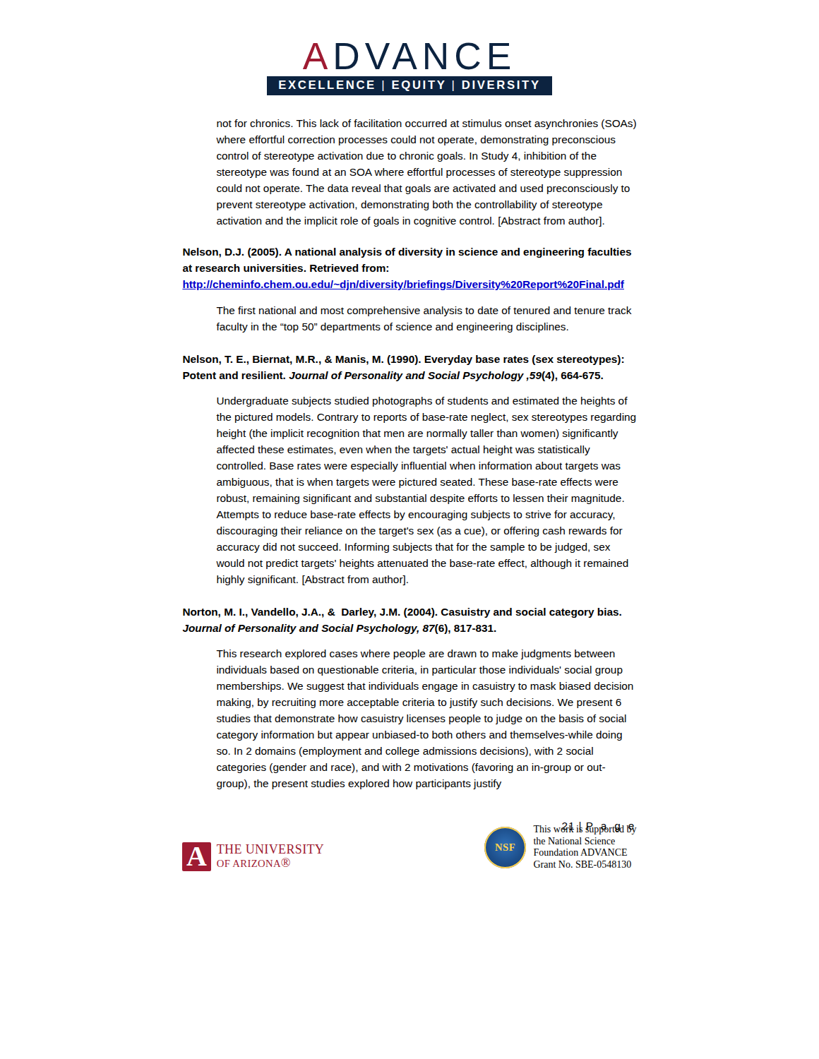ADVANCE
EXCELLENCE | EQUITY | DIVERSITY
not for chronics. This lack of facilitation occurred at stimulus onset asynchronies (SOAs) where effortful correction processes could not operate, demonstrating preconscious control of stereotype activation due to chronic goals. In Study 4, inhibition of the stereotype was found at an SOA where effortful processes of stereotype suppression could not operate. The data reveal that goals are activated and used preconsciously to prevent stereotype activation, demonstrating both the controllability of stereotype activation and the implicit role of goals in cognitive control. [Abstract from author].
Nelson, D.J. (2005). A national analysis of diversity in science and engineering faculties at research universities. Retrieved from:
http://cheminfo.chem.ou.edu/~djn/diversity/briefings/Diversity%20Report%20Final.pdf
The first national and most comprehensive analysis to date of tenured and tenure track faculty in the “top 50” departments of science and engineering disciplines.
Nelson, T. E., Biernat, M.R., & Manis, M. (1990). Everyday base rates (sex stereotypes): Potent and resilient. Journal of Personality and Social Psychology ,59(4), 664-675.
Undergraduate subjects studied photographs of students and estimated the heights of the pictured models. Contrary to reports of base-rate neglect, sex stereotypes regarding height (the implicit recognition that men are normally taller than women) significantly affected these estimates, even when the targets' actual height was statistically controlled. Base rates were especially influential when information about targets was ambiguous, that is when targets were pictured seated. These base-rate effects were robust, remaining significant and substantial despite efforts to lessen their magnitude. Attempts to reduce base-rate effects by encouraging subjects to strive for accuracy, discouraging their reliance on the target's sex (as a cue), or offering cash rewards for accuracy did not succeed. Informing subjects that for the sample to be judged, sex would not predict targets' heights attenuated the base-rate effect, although it remained highly significant. [Abstract from author].
Norton, M. I., Vandello, J.A., & Darley, J.M. (2004). Casuistry and social category bias. Journal of Personality and Social Psychology, 87(6), 817-831.
This research explored cases where people are drawn to make judgments between individuals based on questionable criteria, in particular those individuals' social group memberships. We suggest that individuals engage in casuistry to mask biased decision making, by recruiting more acceptable criteria to justify such decisions. We present 6 studies that demonstrate how casuistry licenses people to judge on the basis of social category information but appear unbiased-to both others and themselves-while doing so. In 2 domains (employment and college admissions decisions), with 2 social categories (gender and race), and with 2 motivations (favoring an in-group or out-group), the present studies explored how participants justify
21 | P a g e
A
THE UNIVERSITY
OF ARIZONA®
NSF
This work is supported by
the National Science
Foundation ADVANCE
Grant No. SBE-0548130